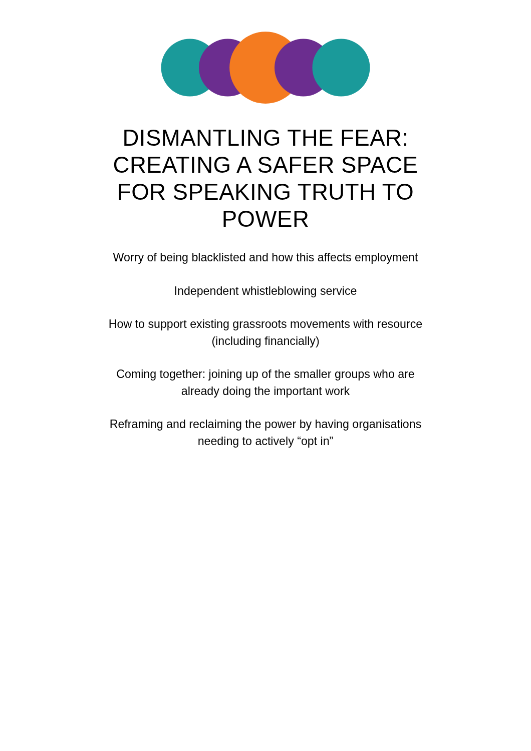Dismantling the Fear: Creating a Safer Space for Speaking Truth to Power
Worry of being blacklisted and how this affects employment
Independent whistleblowing service
How to support existing grassroots movements with resource (including financially)
Coming together: joining up of the smaller groups who are already doing the important work
Reframing and reclaiming the power by having organisations needing to actively “opt in”